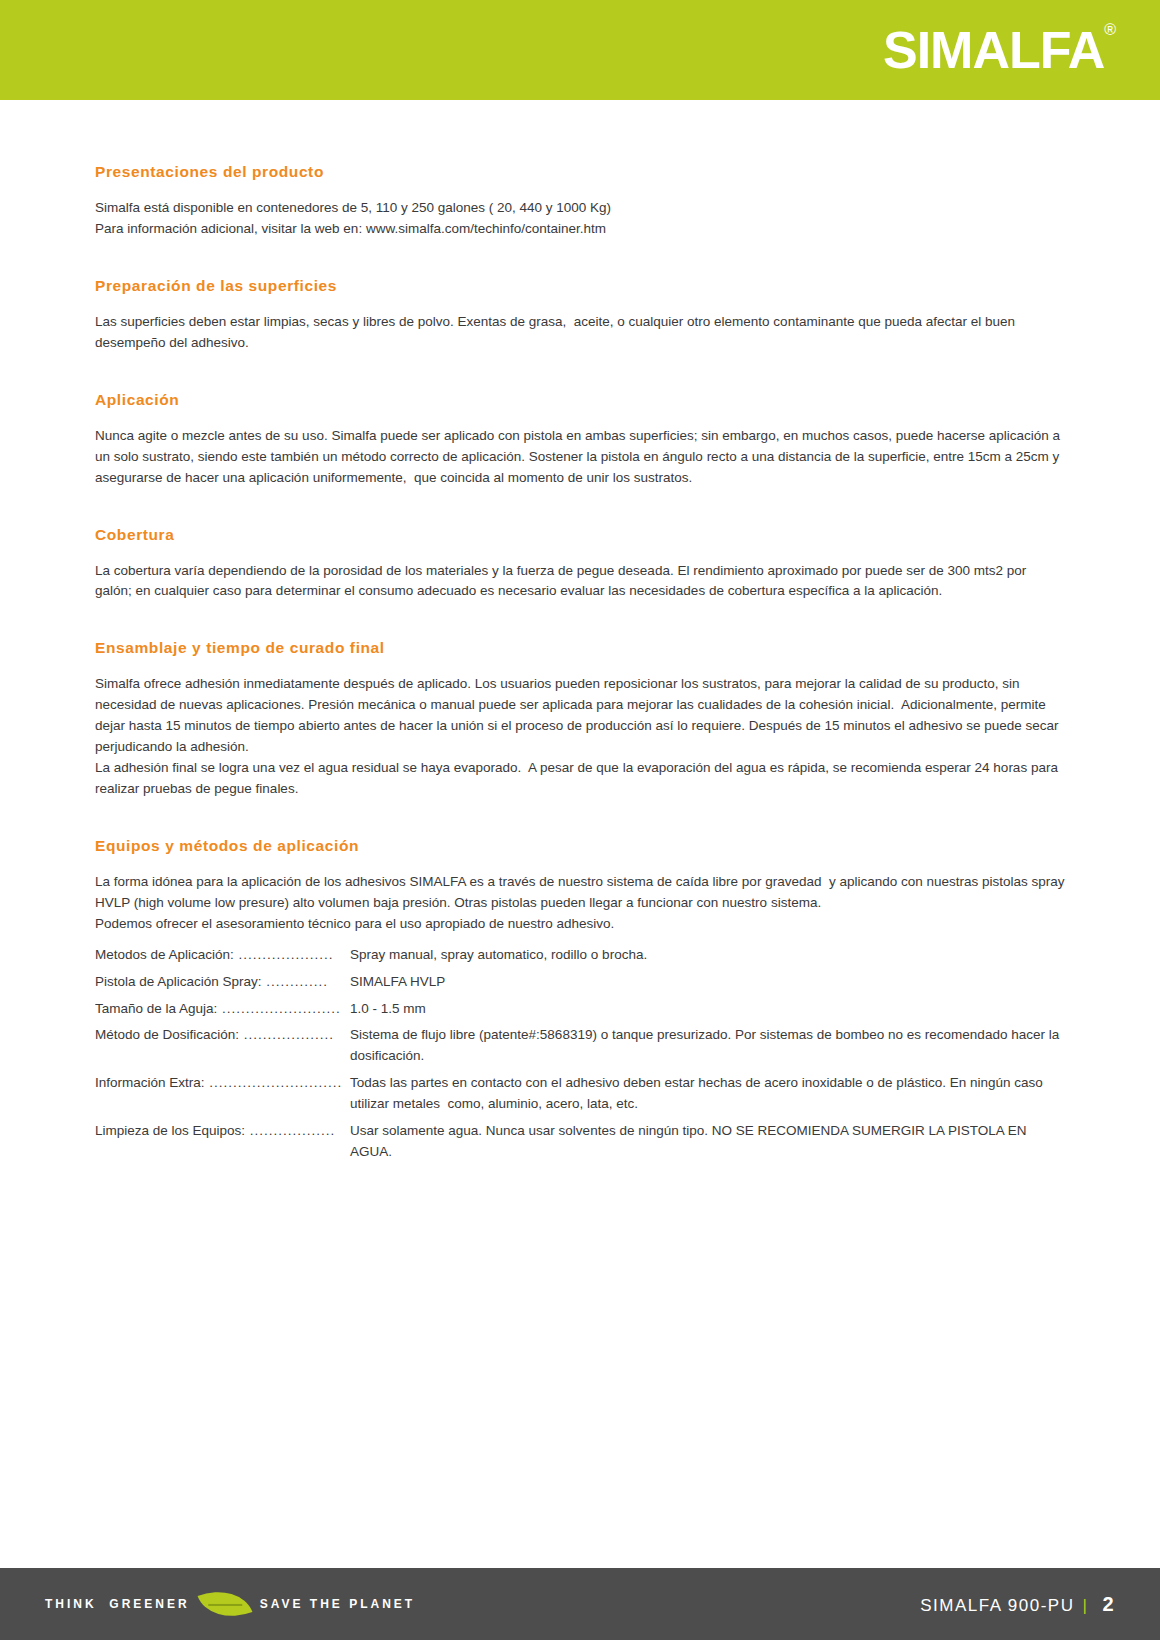SIMALFA®
Presentaciones del producto
Simalfa está disponible en contenedores de 5, 110 y 250 galones ( 20, 440 y 1000 Kg)
Para información adicional, visitar la web en: www.simalfa.com/techinfo/container.htm
Preparación de las superficies
Las superficies deben estar limpias, secas y libres de polvo. Exentas de grasa, aceite, o cualquier otro elemento contaminante que pueda afectar el buen desempeño del adhesivo.
Aplicación
Nunca agite o mezcle antes de su uso. Simalfa puede ser aplicado con pistola en ambas superficies; sin embargo, en muchos casos, puede hacerse aplicación a un solo sustrato, siendo este también un método correcto de aplicación. Sostener la pistola en ángulo recto a una distancia de la superficie, entre 15cm a 25cm y asegurarse de hacer una aplicación uniformemente, que coincida al momento de unir los sustratos.
Cobertura
La cobertura varía dependiendo de la porosidad de los materiales y la fuerza de pegue deseada. El rendimiento aproximado por puede ser de 300 mts2 por galón; en cualquier caso para determinar el consumo adecuado es necesario evaluar las necesidades de cobertura específica a la aplicación.
Ensamblaje y tiempo de curado final
Simalfa ofrece adhesión inmediatamente después de aplicado. Los usuarios pueden reposicionar los sustratos, para mejorar la calidad de su producto, sin necesidad de nuevas aplicaciones. Presión mecánica o manual puede ser aplicada para mejorar las cualidades de la cohesión inicial. Adicionalmente, permite dejar hasta 15 minutos de tiempo abierto antes de hacer la unión si el proceso de producción así lo requiere. Después de 15 minutos el adhesivo se puede secar perjudicando la adhesión.
La adhesión final se logra una vez el agua residual se haya evaporado. A pesar de que la evaporación del agua es rápida, se recomienda esperar 24 horas para realizar pruebas de pegue finales.
Equipos y métodos de aplicación
La forma idónea para la aplicación de los adhesivos SIMALFA es a través de nuestro sistema de caída libre por gravedad y aplicando con nuestras pistolas spray HVLP (high volume low presure) alto volumen baja presión. Otras pistolas pueden llegar a funcionar con nuestro sistema.
Podemos ofrecer el asesoramiento técnico para el uso apropiado de nuestro adhesivo.
Metodos de Aplicación: ....................
Spray manual, spray automatico, rodillo o brocha.
Pistola de Aplicación Spray: .............
SIMALFA HVLP
Tamaño de la Aguja: .........................
1.0 - 1.5 mm
Método de Dosificación: ...................
Sistema de flujo libre (patente#:5868319) o tanque presurizado. Por sistemas de bombeo no es recomendado hacer la dosificación.
Información Extra: ............................
Todas las partes en contacto con el adhesivo deben estar hechas de acero inoxidable o de plástico. En ningún caso utilizar metales como, aluminio, acero, lata, etc.
Limpieza de los Equipos: ..................
Usar solamente agua. Nunca usar solventes de ningún tipo. NO SE RECOMIENDA SUMERGIR LA PISTOLA EN AGUA.
THINK GREENER SAVE THE PLANET
SIMALFA 900-PU|2